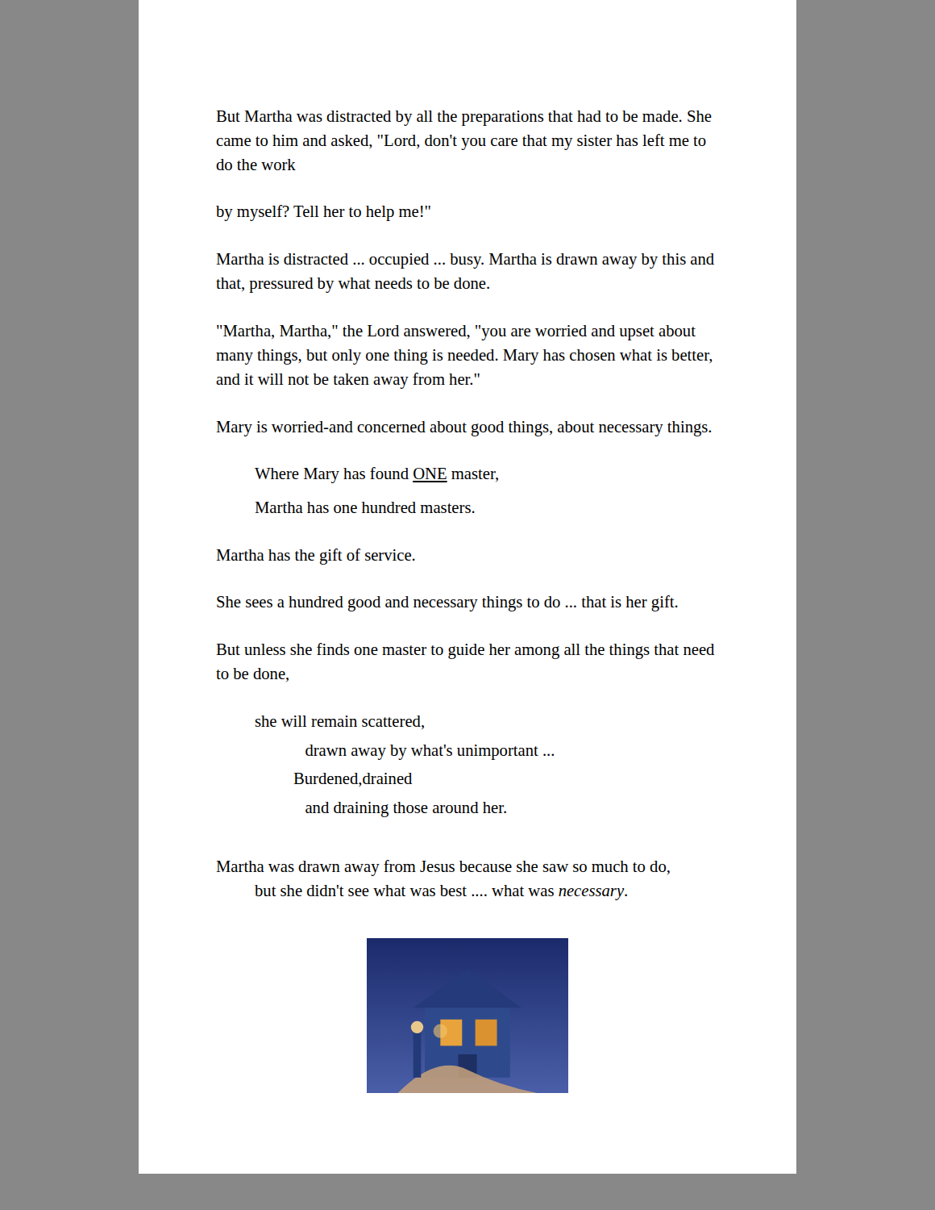But Martha was distracted by all the preparations that had to be made. She came to him and asked, "Lord, don't you care that my sister has left me to do the work
by myself? Tell her to help me!"
Martha is distracted ... occupied ... busy. Martha is drawn away by this and that, pressured by what needs to be done.
"Martha, Martha," the Lord answered, "you are worried and upset about many things, but only one thing is needed. Mary has chosen what is better, and it will not be taken away from her."
Mary is worried-and concerned about good things, about necessary things.
Where Mary has found ONE master,
Martha has one hundred masters.
Martha has the gift of service.
She sees a hundred good and necessary things to do ... that is her gift.
But unless she finds one master to guide her among all the things that need to be done,
she will remain scattered,
drawn away by what's unimportant ...
Burdened,drained
and draining those around her.
Martha was drawn away from Jesus because she saw so much to do,
but she didn't see what was best .... what was necessary.